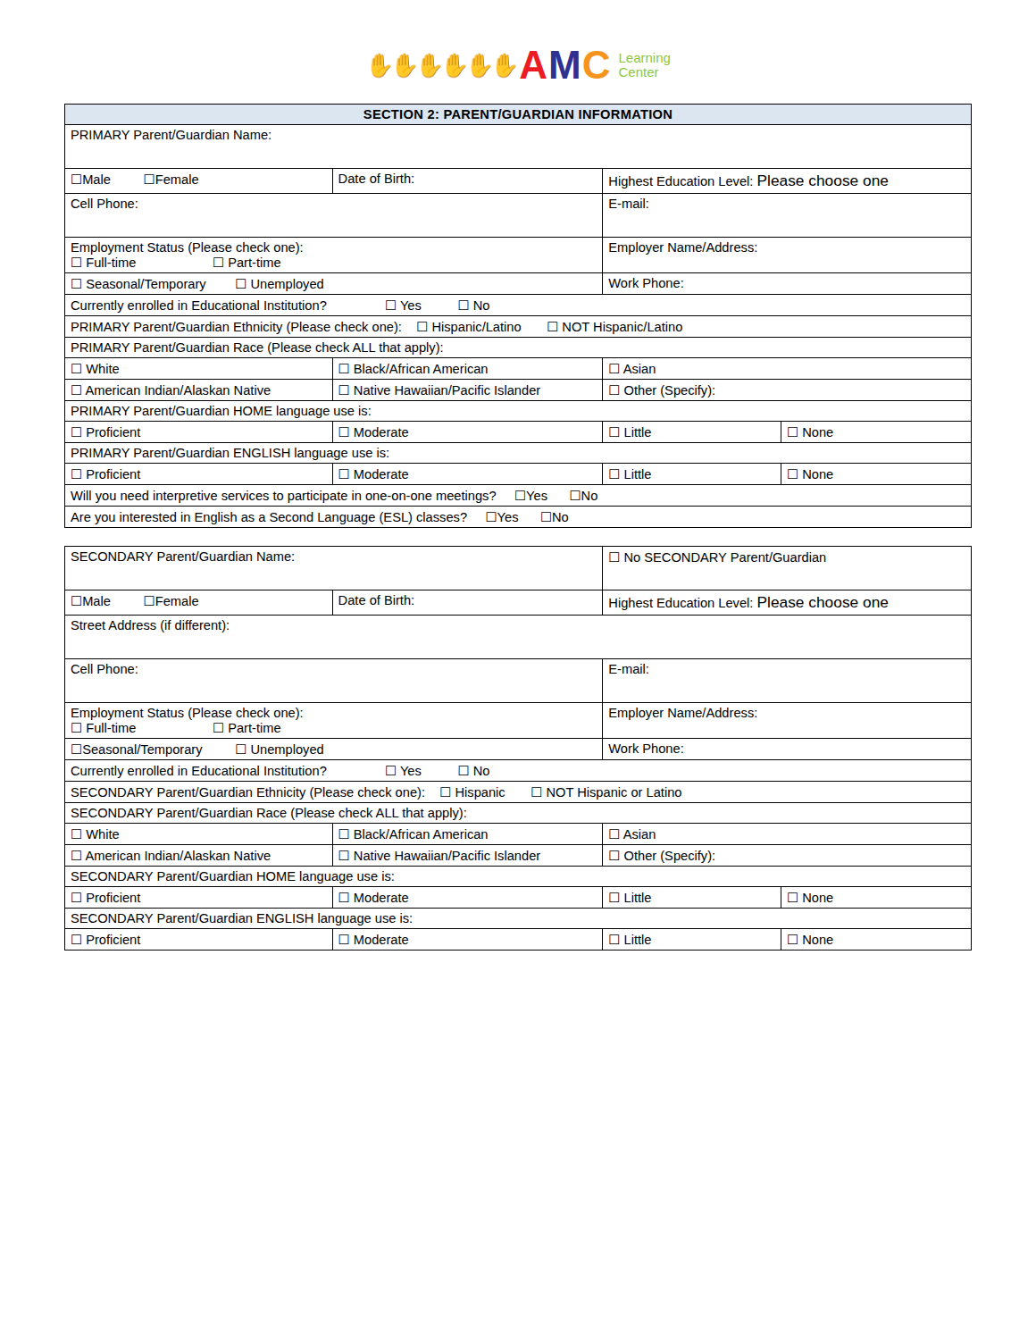✋✋✋✋✋✋ AMC Learning
Center
| SECTION 2: PARENT/GUARDIAN INFORMATION |
| PRIMARY Parent/Guardian Name: |
| ☐ Male ☐ Female | Date of Birth: | Highest Education Level: Please choose one |
| Cell Phone: | E-mail: |
| Employment Status (Please check one): ☐ Full-time ☐ Part-time | Employer Name/Address: |
| ☐ Seasonal/Temporary ☐ Unemployed | Work Phone: |
| Currently enrolled in Educational Institution? ☐ Yes ☐ No |
| PRIMARY Parent/Guardian Ethnicity (Please check one): ☐ Hispanic/Latino ☐ NOT Hispanic/Latino |
| PRIMARY Parent/Guardian Race (Please check ALL that apply): |
| ☐ White | ☐ Black/African American | ☐ Asian |
| ☐ American Indian/Alaskan Native | ☐ Native Hawaiian/Pacific Islander | ☐ Other (Specify): |
| PRIMARY Parent/Guardian HOME language use is: |
| ☐ Proficient | ☐ Moderate | ☐ Little | ☐ None |
| PRIMARY Parent/Guardian ENGLISH language use is: |
| ☐ Proficient | ☐ Moderate | ☐ Little | ☐ None |
| Will you need interpretive services to participate in one-on-one meetings? ☐ Yes ☐ No |
| Are you interested in English as a Second Language (ESL) classes? ☐ Yes ☐ No |
| SECONDARY Parent/Guardian Name: | ☐ No SECONDARY Parent/Guardian |
| ☐ Male ☐ Female | Date of Birth: | Highest Education Level: Please choose one |
| Street Address (if different): |
| Cell Phone: | E-mail: |
| Employment Status (Please check one): ☐ Full-time ☐ Part-time | Employer Name/Address: |
| ☐ Seasonal/Temporary ☐ Unemployed | Work Phone: |
| Currently enrolled in Educational Institution? ☐ Yes ☐ No |
| SECONDARY Parent/Guardian Ethnicity (Please check one): ☐ Hispanic ☐ NOT Hispanic or Latino |
| SECONDARY Parent/Guardian Race (Please check ALL that apply): |
| ☐ White | ☐ Black/African American | ☐ Asian |
| ☐ American Indian/Alaskan Native | ☐ Native Hawaiian/Pacific Islander | ☐ Other (Specify): |
| SECONDARY Parent/Guardian HOME language use is: |
| ☐ Proficient | ☐ Moderate | ☐ Little | ☐ None |
| SECONDARY Parent/Guardian ENGLISH language use is: |
| ☐ Proficient | ☐ Moderate | ☐ Little | ☐ None |